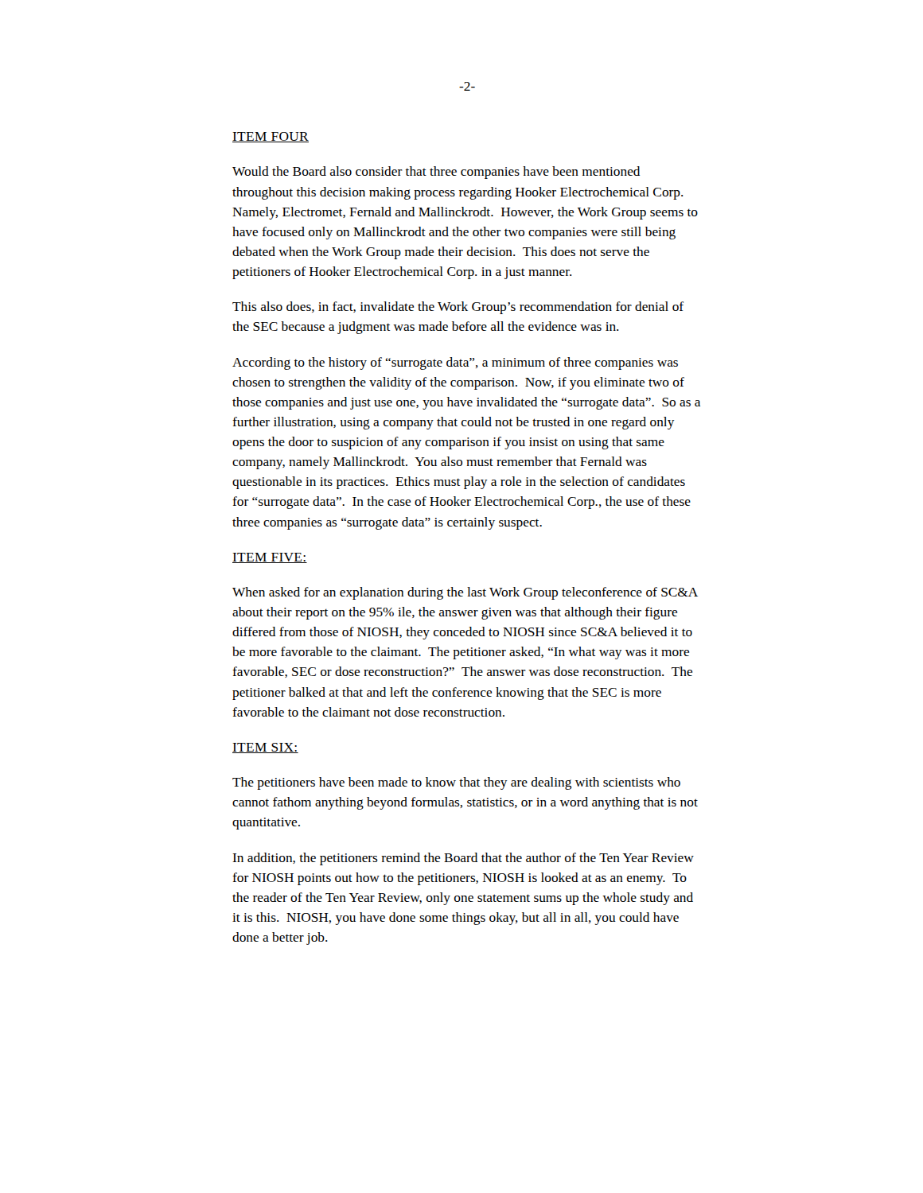-2-
ITEM FOUR
Would the Board also consider that three companies have been mentioned throughout this decision making process regarding Hooker Electrochemical Corp. Namely, Electromet, Fernald and Mallinckrodt. However, the Work Group seems to have focused only on Mallinckrodt and the other two companies were still being debated when the Work Group made their decision. This does not serve the petitioners of Hooker Electrochemical Corp. in a just manner.
This also does, in fact, invalidate the Work Group’s recommendation for denial of the SEC because a judgment was made before all the evidence was in.
According to the history of “surrogate data”, a minimum of three companies was chosen to strengthen the validity of the comparison. Now, if you eliminate two of those companies and just use one, you have invalidated the “surrogate data”. So as a further illustration, using a company that could not be trusted in one regard only opens the door to suspicion of any comparison if you insist on using that same company, namely Mallinckrodt. You also must remember that Fernald was questionable in its practices. Ethics must play a role in the selection of candidates for “surrogate data”. In the case of Hooker Electrochemical Corp., the use of these three companies as “surrogate data” is certainly suspect.
ITEM FIVE:
When asked for an explanation during the last Work Group teleconference of SC&A about their report on the 95% ile, the answer given was that although their figure differed from those of NIOSH, they conceded to NIOSH since SC&A believed it to be more favorable to the claimant. The petitioner asked, “In what way was it more favorable, SEC or dose reconstruction?” The answer was dose reconstruction. The petitioner balked at that and left the conference knowing that the SEC is more favorable to the claimant not dose reconstruction.
ITEM SIX:
The petitioners have been made to know that they are dealing with scientists who cannot fathom anything beyond formulas, statistics, or in a word anything that is not quantitative.
In addition, the petitioners remind the Board that the author of the Ten Year Review for NIOSH points out how to the petitioners, NIOSH is looked at as an enemy. To the reader of the Ten Year Review, only one statement sums up the whole study and it is this. NIOSH, you have done some things okay, but all in all, you could have done a better job.